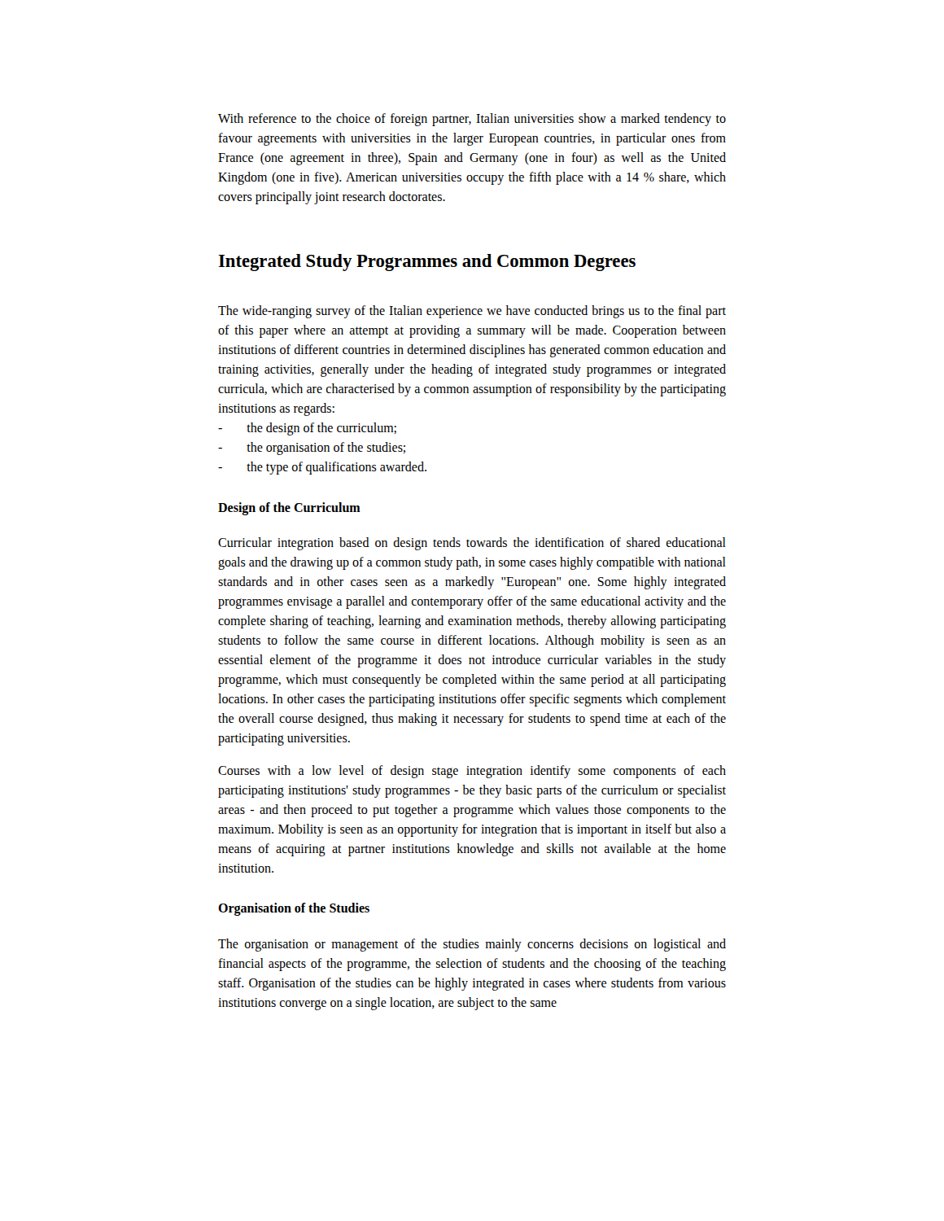With reference to the choice of foreign partner, Italian universities show a marked tendency to favour agreements with universities in the larger European countries, in particular ones from France (one agreement in three), Spain and Germany (one in four) as well as the United Kingdom (one in five). American universities occupy the fifth place with a 14 % share, which covers principally joint research doctorates.
Integrated Study Programmes and Common Degrees
The wide-ranging survey of the Italian experience we have conducted brings us to the final part of this paper where an attempt at providing a summary will be made. Cooperation between institutions of different countries in determined disciplines has generated common education and training activities, generally under the heading of integrated study programmes or integrated curricula, which are characterised by a common assumption of responsibility by the participating institutions as regards:
the design of the curriculum;
the organisation of the studies;
the type of qualifications awarded.
Design of the Curriculum
Curricular integration based on design tends towards the identification of shared educational goals and the drawing up of a common study path, in some cases highly compatible with national standards and in other cases seen as a markedly "European" one. Some highly integrated programmes envisage a parallel and contemporary offer of the same educational activity and the complete sharing of teaching, learning and examination methods, thereby allowing participating students to follow the same course in different locations. Although mobility is seen as an essential element of the programme it does not introduce curricular variables in the study programme, which must consequently be completed within the same period at all participating locations. In other cases the participating institutions offer specific segments which complement the overall course designed, thus making it necessary for students to spend time at each of the participating universities.
Courses with a low level of design stage integration identify some components of each participating institutions' study programmes - be they basic parts of the curriculum or specialist areas - and then proceed to put together a programme which values those components to the maximum. Mobility is seen as an opportunity for integration that is important in itself but also a means of acquiring at partner institutions knowledge and skills not available at the home institution.
Organisation of the Studies
The organisation or management of the studies mainly concerns decisions on logistical and financial aspects of the programme, the selection of students and the choosing of the teaching staff. Organisation of the studies can be highly integrated in cases where students from various institutions converge on a single location, are subject to the same